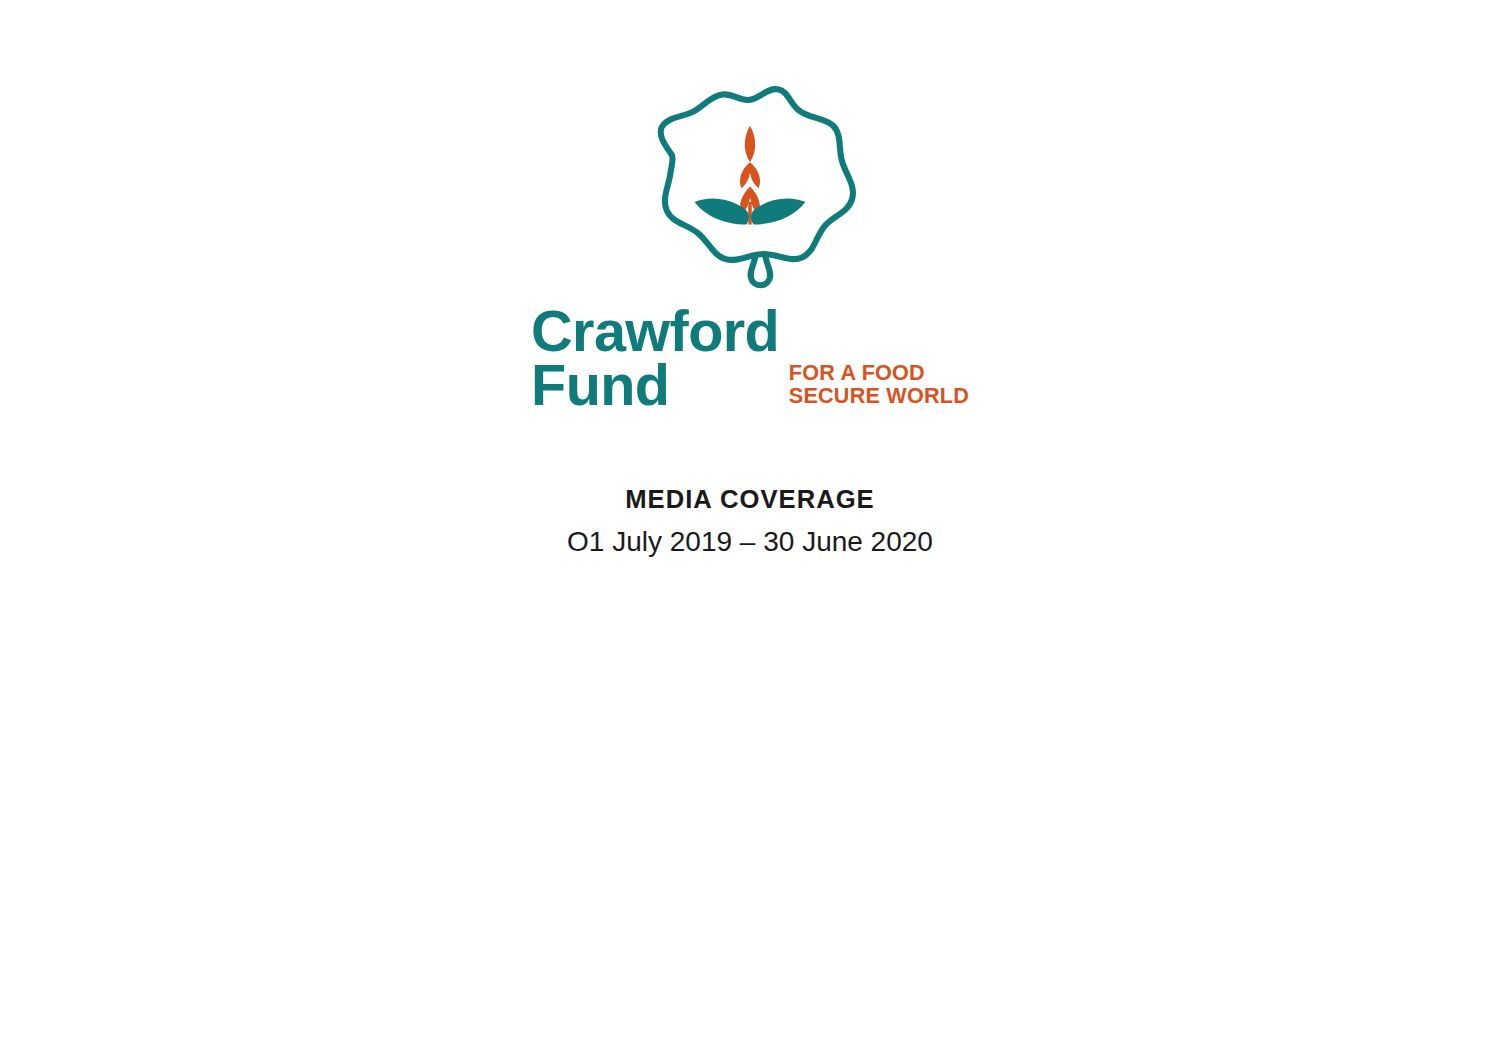Crawford Fund logo
Crawford Fund
FOR A FOOD SECURE WORLD
Media Coverage
O1 July 2019 – 30 June 2020